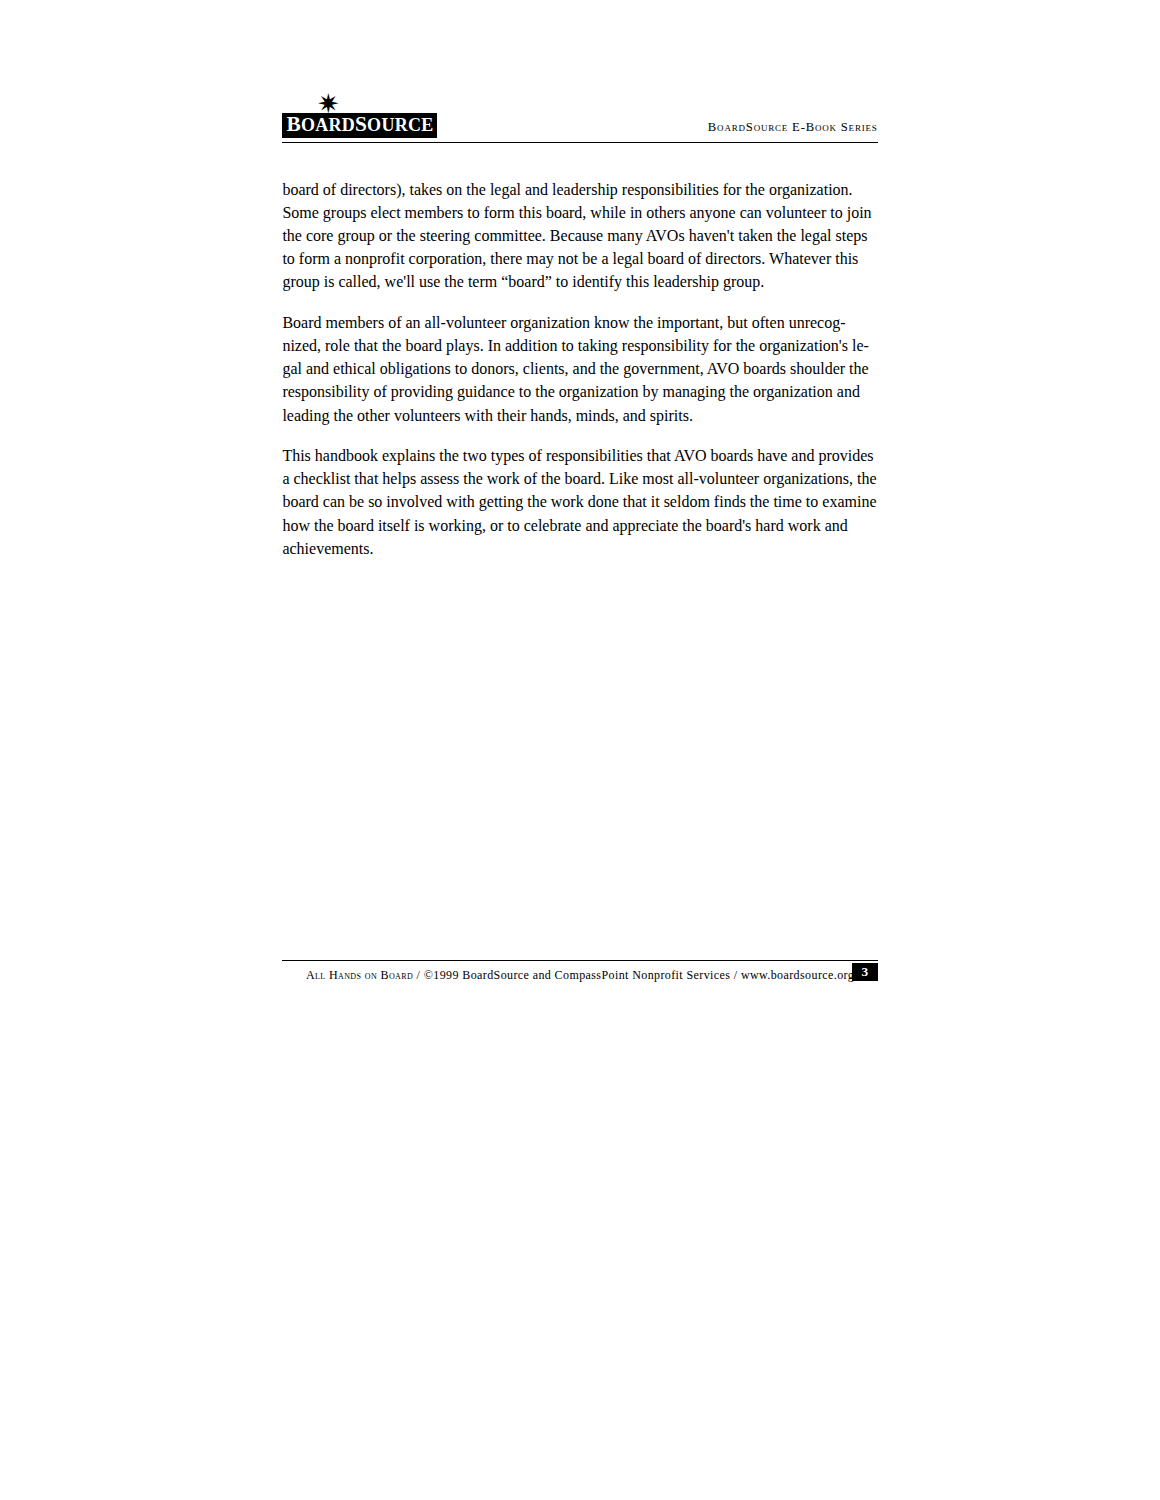✷ BOARDSOURCE
BoardSource E-Book Series
board of directors), takes on the legal and leadership responsibilities for the organization. Some groups elect members to form this board, while in others anyone can volunteer to join the core group or the steering committee. Because many AVOs haven't taken the legal steps to form a nonprofit corporation, there may not be a legal board of directors. Whatever this group is called, we'll use the term “board” to identify this leadership group.
Board members of an all-volunteer organization know the important, but often unrecognized, role that the board plays. In addition to taking responsibility for the organization's legal and ethical obligations to donors, clients, and the government, AVO boards shoulder the responsibility of providing guidance to the organization by managing the organization and leading the other volunteers with their hands, minds, and spirits.
This handbook explains the two types of responsibilities that AVO boards have and provides a checklist that helps assess the work of the board. Like most all-volunteer organizations, the board can be so involved with getting the work done that it seldom finds the time to examine how the board itself is working, or to celebrate and appreciate the board's hard work and achievements.
All Hands on Board / ©1999 BoardSource and CompassPoint Nonprofit Services / www.boardsource.org
3